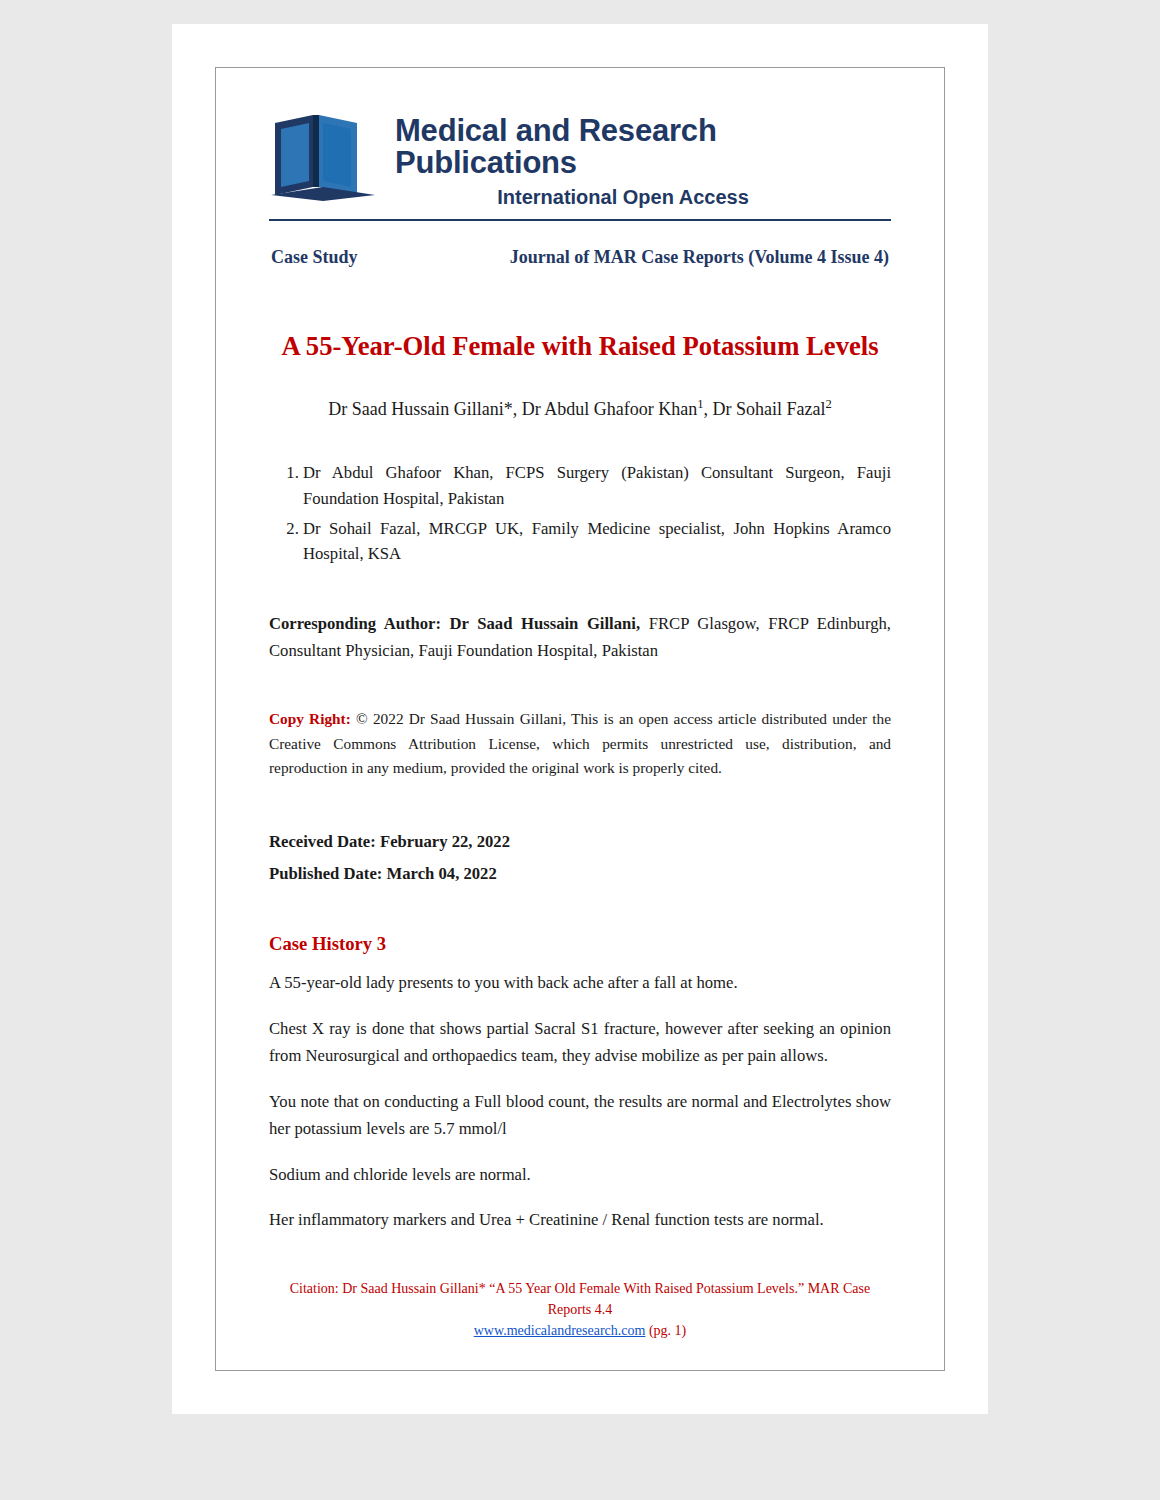Open book logo
Medical and Research Publications
International Open Access
Case Study Journal of MAR Case Reports (Volume 4 Issue 4)
A 55-Year-Old Female with Raised Potassium Levels
Dr Saad Hussain Gillani*, Dr Abdul Ghafoor Khan1, Dr Sohail Fazal2
Dr Abdul Ghafoor Khan, FCPS Surgery (Pakistan) Consultant Surgeon, Fauji Foundation Hospital, Pakistan
Dr Sohail Fazal, MRCGP UK, Family Medicine specialist, John Hopkins Aramco Hospital, KSA
Corresponding Author: Dr Saad Hussain Gillani, FRCP Glasgow, FRCP Edinburgh, Consultant Physician, Fauji Foundation Hospital, Pakistan
Copy Right: © 2022 Dr Saad Hussain Gillani, This is an open access article distributed under the Creative Commons Attribution License, which permits unrestricted use, distribution, and reproduction in any medium, provided the original work is properly cited.
Received Date: February 22, 2022
Published Date: March 04, 2022
Case History 3
A 55-year-old lady presents to you with back ache after a fall at home.
Chest X ray is done that shows partial Sacral S1 fracture, however after seeking an opinion from Neurosurgical and orthopaedics team, they advise mobilize as per pain allows.
You note that on conducting a Full blood count, the results are normal and Electrolytes show her potassium levels are 5.7 mmol/l
Sodium and chloride levels are normal.
Her inflammatory markers and Urea + Creatinine / Renal function tests are normal.
Citation: Dr Saad Hussain Gillani* “A 55 Year Old Female With Raised Potassium Levels.” MAR Case Reports 4.4 www.medicalandresearch.com (pg. 1)